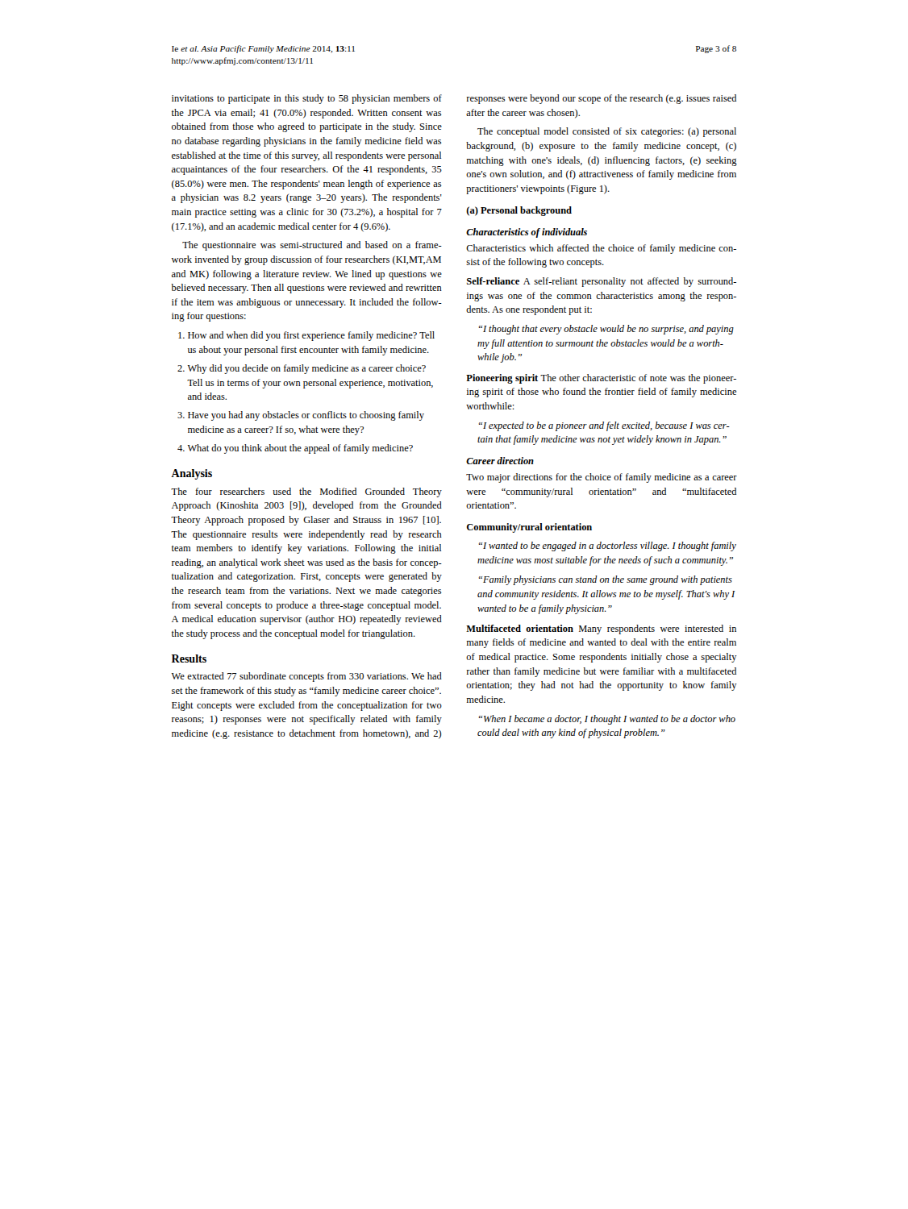Ie et al. Asia Pacific Family Medicine 2014, 13:11
http://www.apfmj.com/content/13/1/11
Page 3 of 8
invitations to participate in this study to 58 physician members of the JPCA via email; 41 (70.0%) responded. Written consent was obtained from those who agreed to participate in the study. Since no database regarding physicians in the family medicine field was established at the time of this survey, all respondents were personal acquaintances of the four researchers. Of the 41 respondents, 35 (85.0%) were men. The respondents' mean length of experience as a physician was 8.2 years (range 3–20 years). The respondents' main practice setting was a clinic for 30 (73.2%), a hospital for 7 (17.1%), and an academic medical center for 4 (9.6%).
The questionnaire was semi-structured and based on a framework invented by group discussion of four researchers (KI,MT,AM and MK) following a literature review. We lined up questions we believed necessary. Then all questions were reviewed and rewritten if the item was ambiguous or unnecessary. It included the following four questions:
How and when did you first experience family medicine? Tell us about your personal first encounter with family medicine.
Why did you decide on family medicine as a career choice? Tell us in terms of your own personal experience, motivation, and ideas.
Have you had any obstacles or conflicts to choosing family medicine as a career? If so, what were they?
What do you think about the appeal of family medicine?
Analysis
The four researchers used the Modified Grounded Theory Approach (Kinoshita 2003 [9]), developed from the Grounded Theory Approach proposed by Glaser and Strauss in 1967 [10]. The questionnaire results were independently read by research team members to identify key variations. Following the initial reading, an analytical work sheet was used as the basis for conceptualization and categorization. First, concepts were generated by the research team from the variations. Next we made categories from several concepts to produce a three-stage conceptual model. A medical education supervisor (author HO) repeatedly reviewed the study process and the conceptual model for triangulation.
Results
We extracted 77 subordinate concepts from 330 variations. We had set the framework of this study as “family medicine career choice”. Eight concepts were excluded from the conceptualization for two reasons; 1) responses were not specifically related with family medicine (e.g. resistance to detachment from hometown), and 2) responses were beyond our scope of the research (e.g. issues raised after the career was chosen).
The conceptual model consisted of six categories: (a) personal background, (b) exposure to the family medicine concept, (c) matching with one's ideals, (d) influencing factors, (e) seeking one's own solution, and (f) attractiveness of family medicine from practitioners' viewpoints (Figure 1).
(a) Personal background
Characteristics of individuals
Characteristics which affected the choice of family medicine consist of the following two concepts.
Self-reliance A self-reliant personality not affected by surroundings was one of the common characteristics among the respondents. As one respondent put it:
“I thought that every obstacle would be no surprise, and paying my full attention to surmount the obstacles would be a worthwhile job.”
Pioneering spirit The other characteristic of note was the pioneering spirit of those who found the frontier field of family medicine worthwhile:
“I expected to be a pioneer and felt excited, because I was certain that family medicine was not yet widely known in Japan.”
Career direction
Two major directions for the choice of family medicine as a career were “community/rural orientation” and “multifaceted orientation”.
Community/rural orientation
“I wanted to be engaged in a doctorless village. I thought family medicine was most suitable for the needs of such a community.”
“Family physicians can stand on the same ground with patients and community residents. It allows me to be myself. That's why I wanted to be a family physician.”
Multifaceted orientation Many respondents were interested in many fields of medicine and wanted to deal with the entire realm of medical practice. Some respondents initially chose a specialty rather than family medicine but were familiar with a multifaceted orientation; they had not had the opportunity to know family medicine.
“When I became a doctor, I thought I wanted to be a doctor who could deal with any kind of physical problem.”